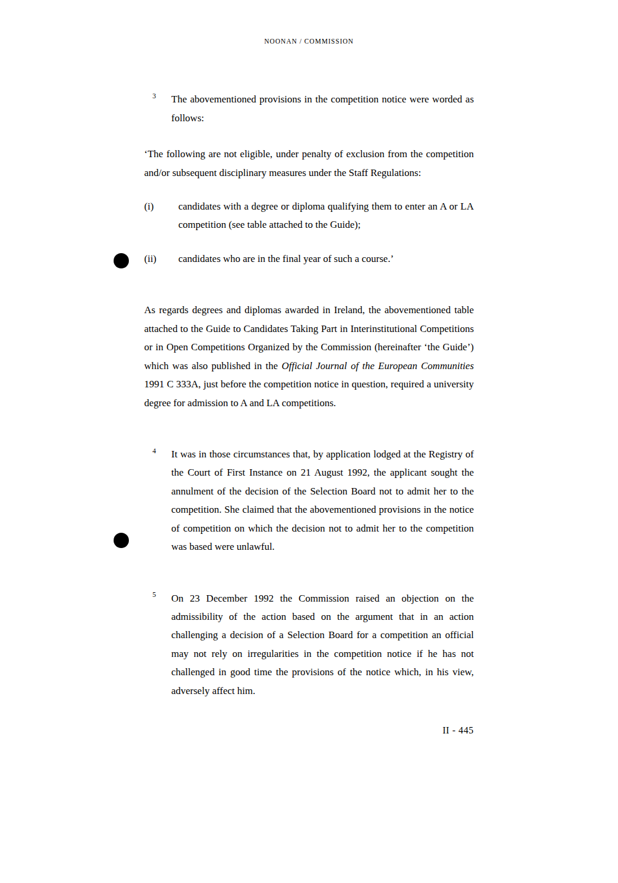Noonan / Commission
3 The abovementioned provisions in the competition notice were worded as follows:
‘The following are not eligible, under penalty of exclusion from the competition and/or subsequent disciplinary measures under the Staff Regulations:
(i) candidates with a degree or diploma qualifying them to enter an A or LA competition (see table attached to the Guide);
(ii) candidates who are in the final year of such a course.’
As regards degrees and diplomas awarded in Ireland, the abovementioned table attached to the Guide to Candidates Taking Part in Interinstitutional Competitions or in Open Competitions Organized by the Commission (hereinafter ‘the Guide’) which was also published in the Official Journal of the European Communities 1991 C 333A, just before the competition notice in question, required a university degree for admission to A and LA competitions.
4 It was in those circumstances that, by application lodged at the Registry of the Court of First Instance on 21 August 1992, the applicant sought the annulment of the decision of the Selection Board not to admit her to the competition. She claimed that the abovementioned provisions in the notice of competition on which the decision not to admit her to the competition was based were unlawful.
5 On 23 December 1992 the Commission raised an objection on the admissibility of the action based on the argument that in an action challenging a decision of a Selection Board for a competition an official may not rely on irregularities in the competition notice if he has not challenged in good time the provisions of the notice which, in his view, adversely affect him.
II - 445